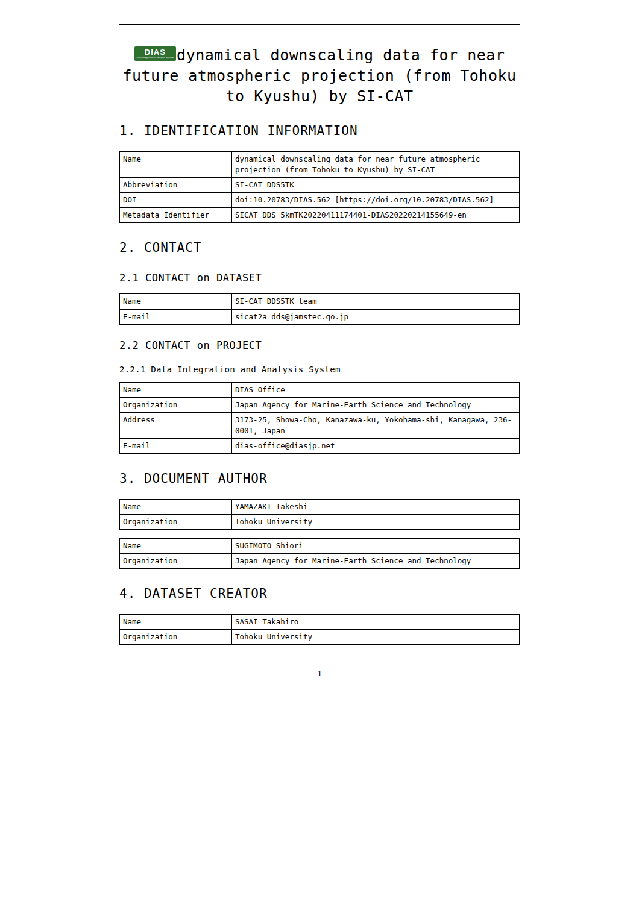DIASData Integration & Analysis Systemdynamical downscaling data for near future atmospheric projection (from Tohoku to Kyushu) by SI-CAT
1. IDENTIFICATION INFORMATION
| Name | dynamical downscaling data for near future atmospheric projection (from Tohoku to Kyushu) by SI-CAT |
| Abbreviation | SI-CAT DDS5TK |
| DOI | doi:10.20783/DIAS.562 [https://doi.org/10.20783/DIAS.562] |
| Metadata Identifier | SICAT_DDS_5kmTK20220411174401-DIAS20220214155649-en |
2. CONTACT
2.1 CONTACT on DATASET
| Name | SI-CAT DDS5TK team |
| E-mail | sicat2a_dds@jamstec.go.jp |
2.2 CONTACT on PROJECT
2.2.1 Data Integration and Analysis System
| Name | DIAS Office |
| Organization | Japan Agency for Marine-Earth Science and Technology |
| Address | 3173-25, Showa-Cho, Kanazawa-ku, Yokohama-shi, Kanagawa, 236-0001, Japan |
| E-mail | dias-office@diasjp.net |
3. DOCUMENT AUTHOR
| Name | YAMAZAKI Takeshi |
| Organization | Tohoku University |
| Name | SUGIMOTO Shiori |
| Organization | Japan Agency for Marine-Earth Science and Technology |
4. DATASET CREATOR
| Name | SASAI Takahiro |
| Organization | Tohoku University |
1